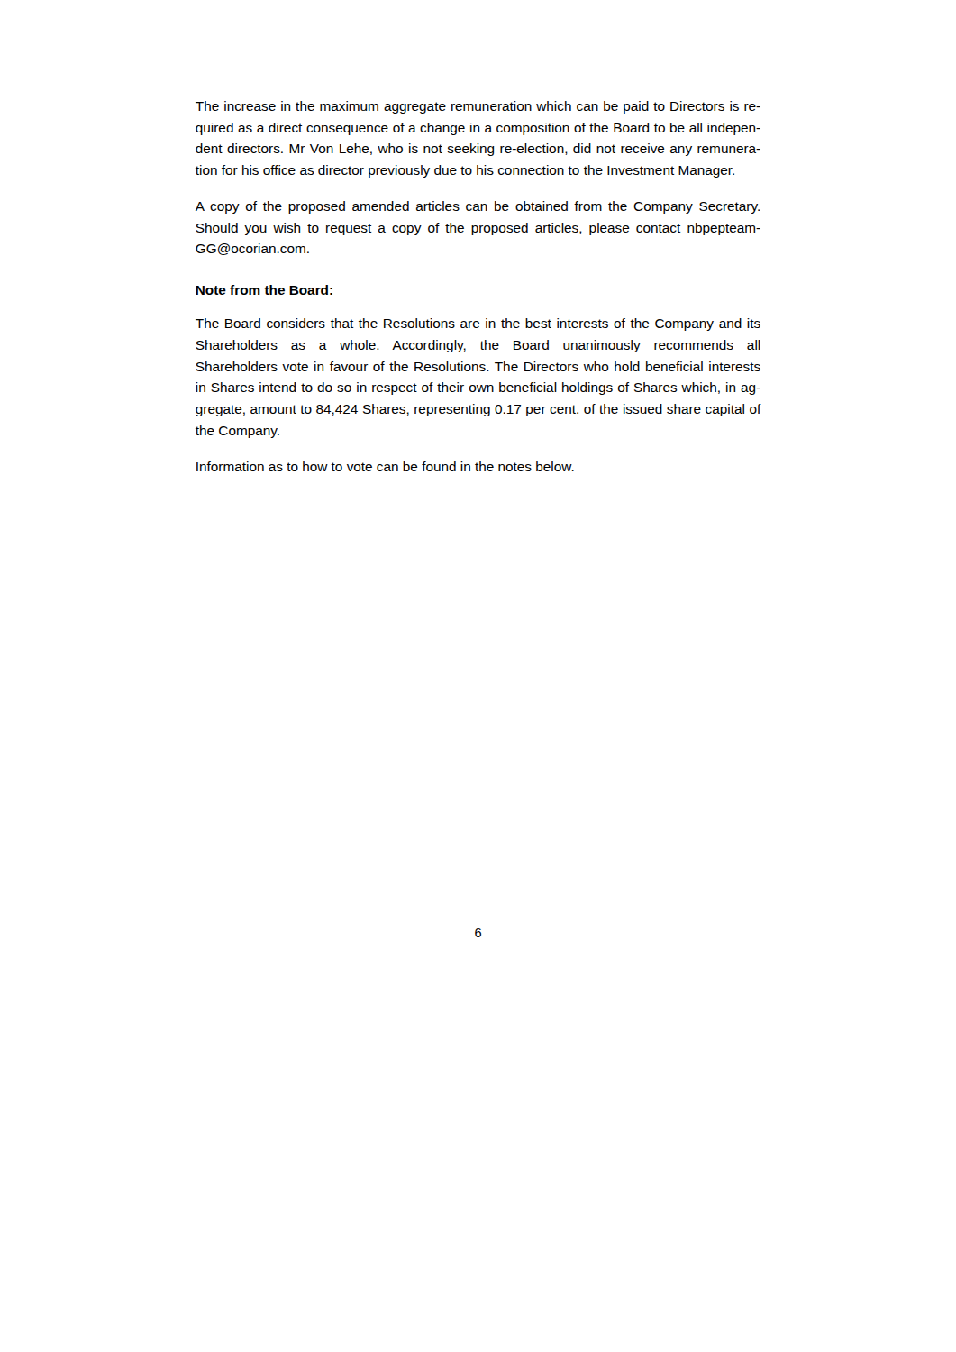The increase in the maximum aggregate remuneration which can be paid to Directors is required as a direct consequence of a change in a composition of the Board to be all independent directors. Mr Von Lehe, who is not seeking re-election, did not receive any remuneration for his office as director previously due to his connection to the Investment Manager.
A copy of the proposed amended articles can be obtained from the Company Secretary. Should you wish to request a copy of the proposed articles, please contact nbpepteam-GG@ocorian.com.
Note from the Board:
The Board considers that the Resolutions are in the best interests of the Company and its Shareholders as a whole. Accordingly, the Board unanimously recommends all Shareholders vote in favour of the Resolutions. The Directors who hold beneficial interests in Shares intend to do so in respect of their own beneficial holdings of Shares which, in aggregate, amount to 84,424 Shares, representing 0.17 per cent. of the issued share capital of the Company.
Information as to how to vote can be found in the notes below.
6